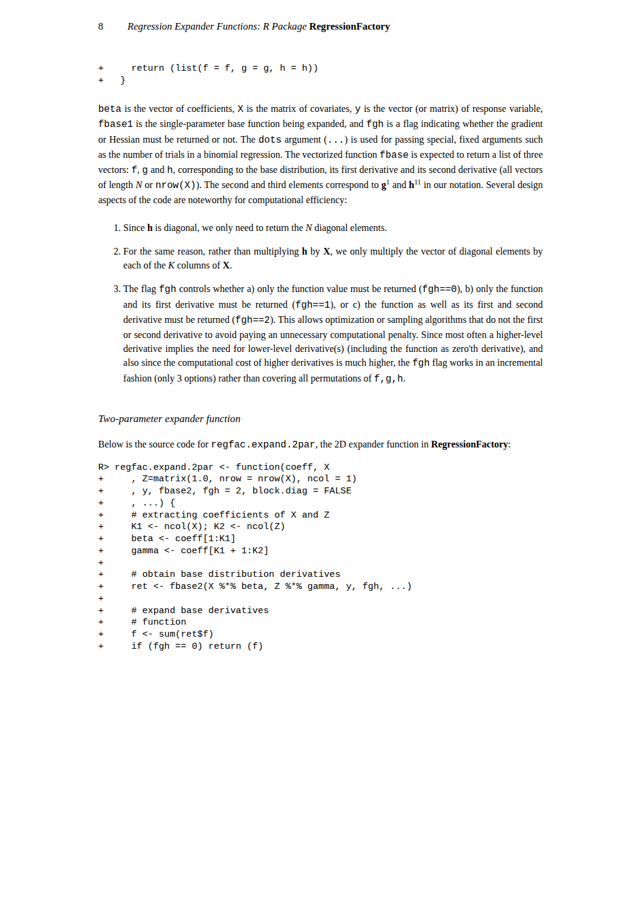8 Regression Expander Functions: R Package RegressionFactory
+     return (list(f = f, g = g, h = h))
+   }
beta is the vector of coefficients, X is the matrix of covariates, y is the vector (or matrix) of response variable, fbase1 is the single-parameter base function being expanded, and fgh is a flag indicating whether the gradient or Hessian must be returned or not. The dots argument (...) is used for passing special, fixed arguments such as the number of trials in a binomial regression. The vectorized function fbase is expected to return a list of three vectors: f, g and h, corresponding to the base distribution, its first derivative and its second derivative (all vectors of length N or nrow(X)). The second and third elements correspond to g1 and h11 in our notation. Several design aspects of the code are noteworthy for computational efficiency:
Since h is diagonal, we only need to return the N diagonal elements.
For the same reason, rather than multiplying h by X, we only multiply the vector of diagonal elements by each of the K columns of X.
The flag fgh controls whether a) only the function value must be returned (fgh==0), b) only the function and its first derivative must be returned (fgh==1), or c) the function as well as its first and second derivative must be returned (fgh==2). This allows optimization or sampling algorithms that do not the first or second derivative to avoid paying an unnecessary computational penalty. Since most often a higher-level derivative implies the need for lower-level derivative(s) (including the function as zero'th derivative), and also since the computational cost of higher derivatives is much higher, the fgh flag works in an incremental fashion (only 3 options) rather than covering all permutations of f,g,h.
Two-parameter expander function
Below is the source code for regfac.expand.2par, the 2D expander function in RegressionFactory:
R> regfac.expand.2par <- function(coeff, X
+     , Z=matrix(1.0, nrow = nrow(X), ncol = 1)
+     , y, fbase2, fgh = 2, block.diag = FALSE
+     , ...) {
+     # extracting coefficients of X and Z
+     K1 <- ncol(X); K2 <- ncol(Z)
+     beta <- coeff[1:K1]
+     gamma <- coeff[K1 + 1:K2]
+
+     # obtain base distribution derivatives
+     ret <- fbase2(X %*% beta, Z %*% gamma, y, fgh, ...)
+
+     # expand base derivatives
+     # function
+     f <- sum(ret$f)
+     if (fgh == 0) return (f)